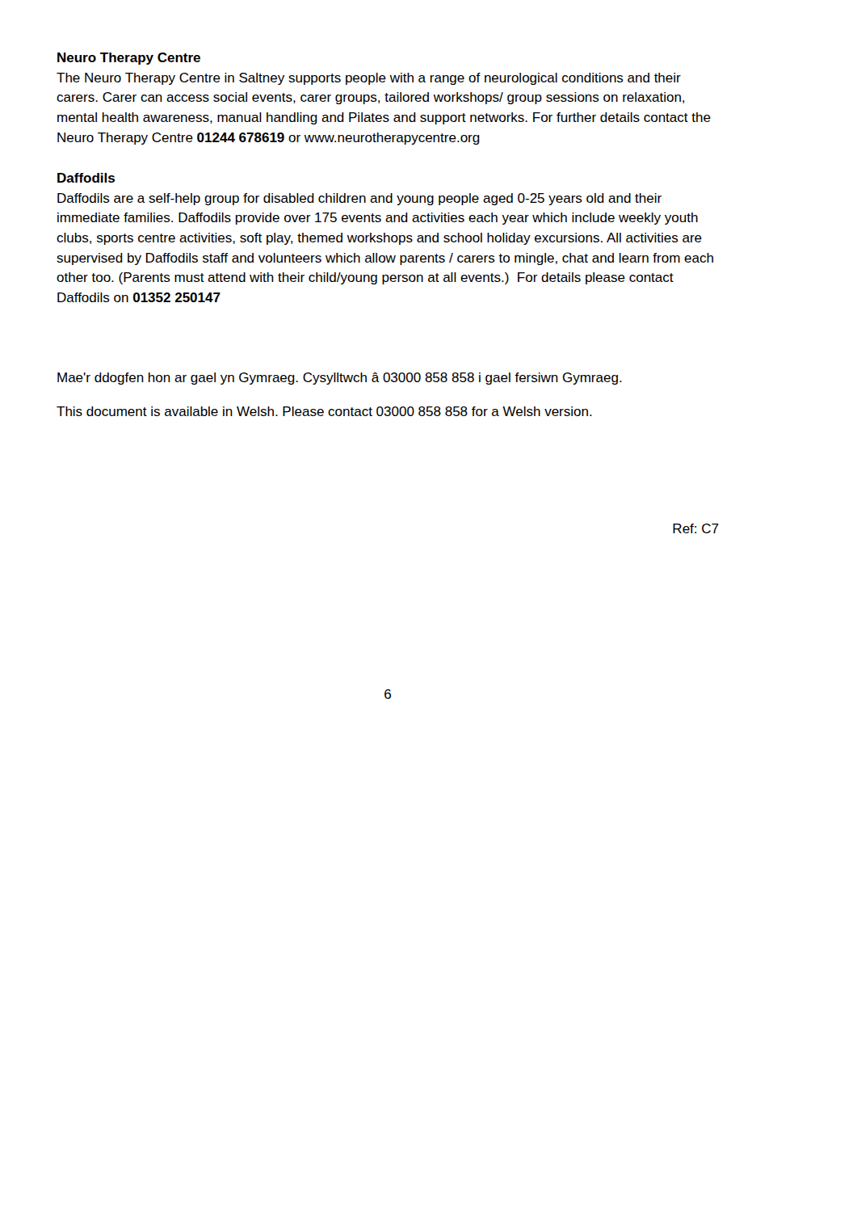Neuro Therapy Centre
The Neuro Therapy Centre in Saltney supports people with a range of neurological conditions and their carers. Carer can access social events, carer groups, tailored workshops/ group sessions on relaxation, mental health awareness, manual handling and Pilates and support networks. For further details contact the Neuro Therapy Centre 01244 678619 or www.neurotherapycentre.org
Daffodils
Daffodils are a self-help group for disabled children and young people aged 0-25 years old and their immediate families. Daffodils provide over 175 events and activities each year which include weekly youth clubs, sports centre activities, soft play, themed workshops and school holiday excursions. All activities are supervised by Daffodils staff and volunteers which allow parents / carers to mingle, chat and learn from each other too. (Parents must attend with their child/young person at all events.) For details please contact Daffodils on 01352 250147
Mae'r ddogfen hon ar gael yn Gymraeg. Cysylltwch â 03000 858 858 i gael fersiwn Gymraeg.
This document is available in Welsh. Please contact 03000 858 858 for a Welsh version.
Ref: C7
6